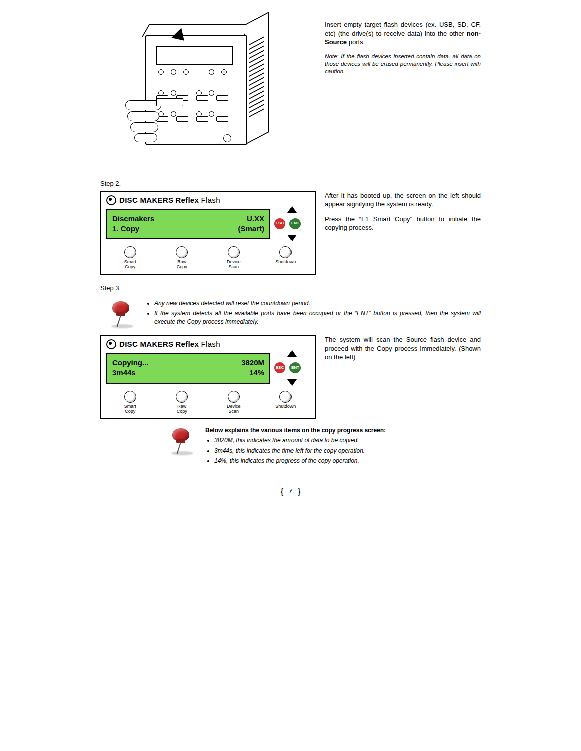Insert empty target flash devices (ex. USB, SD, CF, etc) (the drive(s) to receive data) into the other non-Source ports.
Note: If the flash devices inserted contain data, all data on those devices will be erased permanently. Please insert with caution.
Step 2.
DISC MAKERS Reflex Flash
Discmakers U.XX
1. Copy(Smart)
ESC
ENT
Smart
Copy
Raw
Copy
Device
Scan
Shutdown
After it has booted up, the screen on the left should appear signifying the system is ready.
Press the “F1 Smart Copy” button to initiate the copying process.
Step 3.
Any new devices detected will reset the countdown period.
If the system detects all the available ports have been occupied or the “ENT” button is pressed, then the system will execute the Copy process immediately.
DISC MAKERS Reflex Flash
Copying... 3820M
3m44s 14%
ESC
ENT
Smart
Copy
Raw
Copy
Device
Scan
Shutdown
The system will scan the Source flash device and proceed with the Copy process immediately. (Shown on the left)
Below explains the various items on the copy progress screen:
3820M, this indicates the amount of data to be copied.
3m44s, this indicates the time left for the copy operation.
14%, this indicates the progress of the copy operation.
{ 7 }